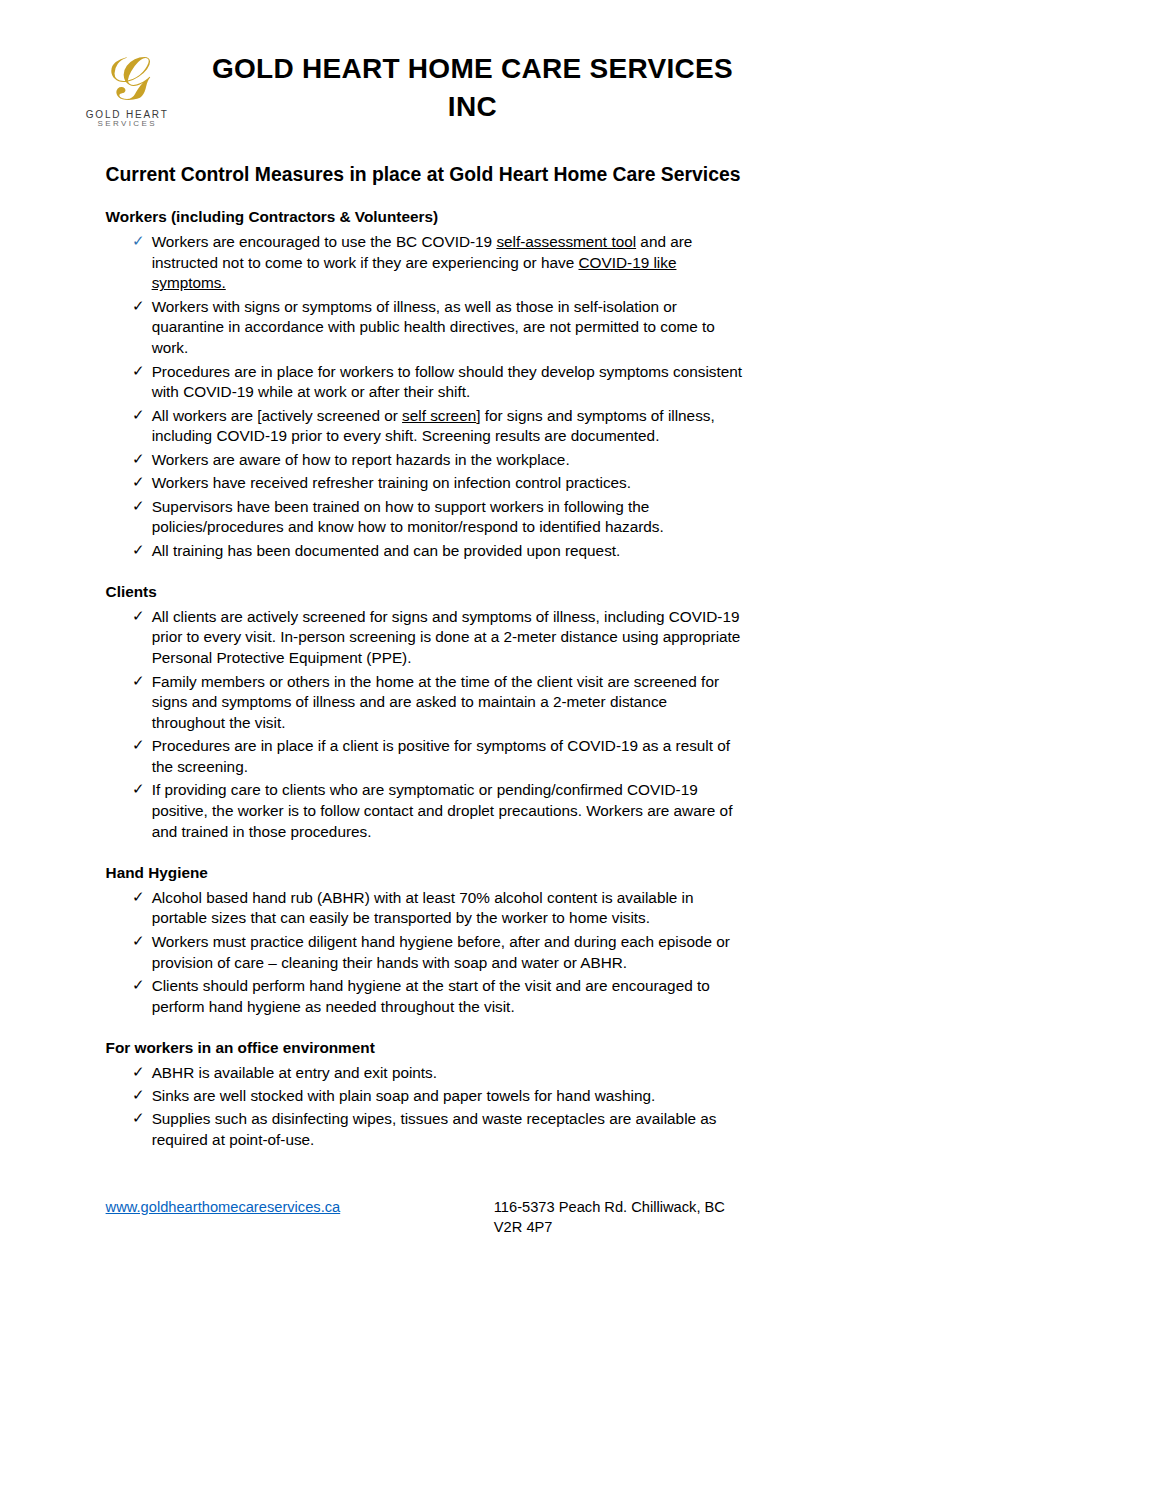𝒢 GOLD HEART SERVICES
GOLD HEART HOME CARE SERVICES INC
Current Control Measures in place at Gold Heart Home Care Services
Workers (including Contractors & Volunteers)
Workers are encouraged to use the BC COVID-19 self-assessment tool and are instructed not to come to work if they are experiencing or have COVID-19 like symptoms.
Workers with signs or symptoms of illness, as well as those in self-isolation or quarantine in accordance with public health directives, are not permitted to come to work.
Procedures are in place for workers to follow should they develop symptoms consistent with COVID-19 while at work or after their shift.
All workers are [actively screened or self screen] for signs and symptoms of illness, including COVID-19 prior to every shift. Screening results are documented.
Workers are aware of how to report hazards in the workplace.
Workers have received refresher training on infection control practices.
Supervisors have been trained on how to support workers in following the policies/procedures and know how to monitor/respond to identified hazards.
All training has been documented and can be provided upon request.
Clients
All clients are actively screened for signs and symptoms of illness, including COVID-19 prior to every visit. In-person screening is done at a 2-meter distance using appropriate Personal Protective Equipment (PPE).
Family members or others in the home at the time of the client visit are screened for signs and symptoms of illness and are asked to maintain a 2-meter distance throughout the visit.
Procedures are in place if a client is positive for symptoms of COVID-19 as a result of the screening.
If providing care to clients who are symptomatic or pending/confirmed COVID-19 positive, the worker is to follow contact and droplet precautions. Workers are aware of and trained in those procedures.
Hand Hygiene
Alcohol based hand rub (ABHR) with at least 70% alcohol content is available in portable sizes that can easily be transported by the worker to home visits.
Workers must practice diligent hand hygiene before, after and during each episode or provision of care – cleaning their hands with soap and water or ABHR.
Clients should perform hand hygiene at the start of the visit and are encouraged to perform hand hygiene as needed throughout the visit.
For workers in an office environment
ABHR is available at entry and exit points.
Sinks are well stocked with plain soap and paper towels for hand washing.
Supplies such as disinfecting wipes, tissues and waste receptacles are available as required at point-of-use.
www.goldhearthomecareservices.ca 116-5373 Peach Rd. Chilliwack, BC V2R 4P7